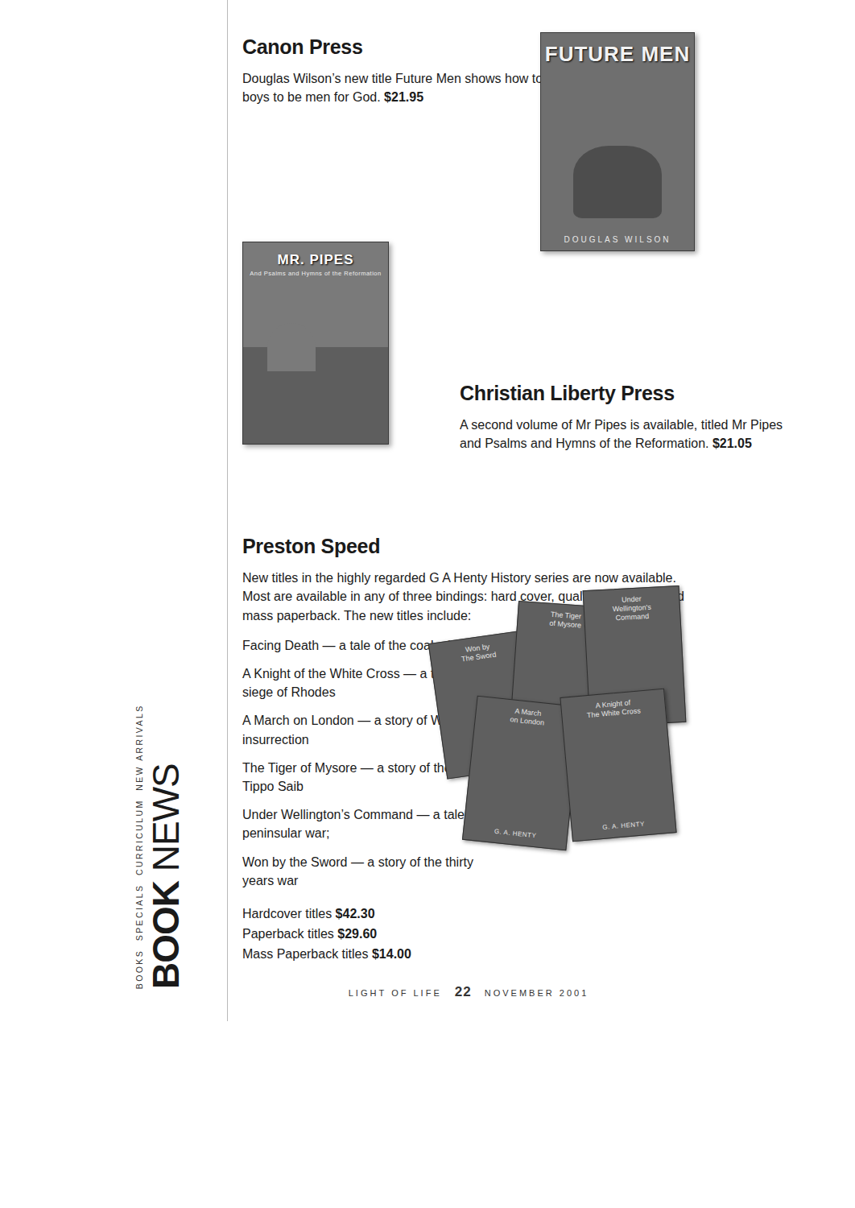BOOK NEWS
BOOKS SPECIALS CURRICULUM NEW ARRIVALS
Canon Press
Douglas Wilson’s new title Future Men shows how to raise boys to be men for God. $21.95
FUTURE MEN
DOUGLAS WILSON
MR. PIPES
And Psalms and Hymns of the Reformation
Christian Liberty Press
A second volume of Mr Pipes is available, titled Mr Pipes and Psalms and Hymns of the Reformation. $21.05
Preston Speed
New titles in the highly regarded G A Henty History series are now available. Most are available in any of three bindings: hard cover, quality paperback and mass paperback. The new titles include:
Facing Death — a tale of the coal mines
A Knight of the White Cross — a tale of the siege of Rhodes
A March on London — a story of Walt Tyler’s insurrection
The Tiger of Mysore — a story of the war with Tippo Saib
Under Wellington’s Command — a tale of the peninsular war;
Won by the Sword — a story of the thirty years war
Hardcover titles $42.30
Paperback titles $29.60
Mass Paperback titles $14.00
Won by
The Sword
G. A. HENTY
The Tiger
of Mysore
G. A. HENTY
Under
Wellington's
Command
G. A. HENTY
A March
on London
G. A. HENTY
A Knight of
The White Cross
G. A. HENTY
LIGHT OF LIFE 22 NOVEMBER 2001